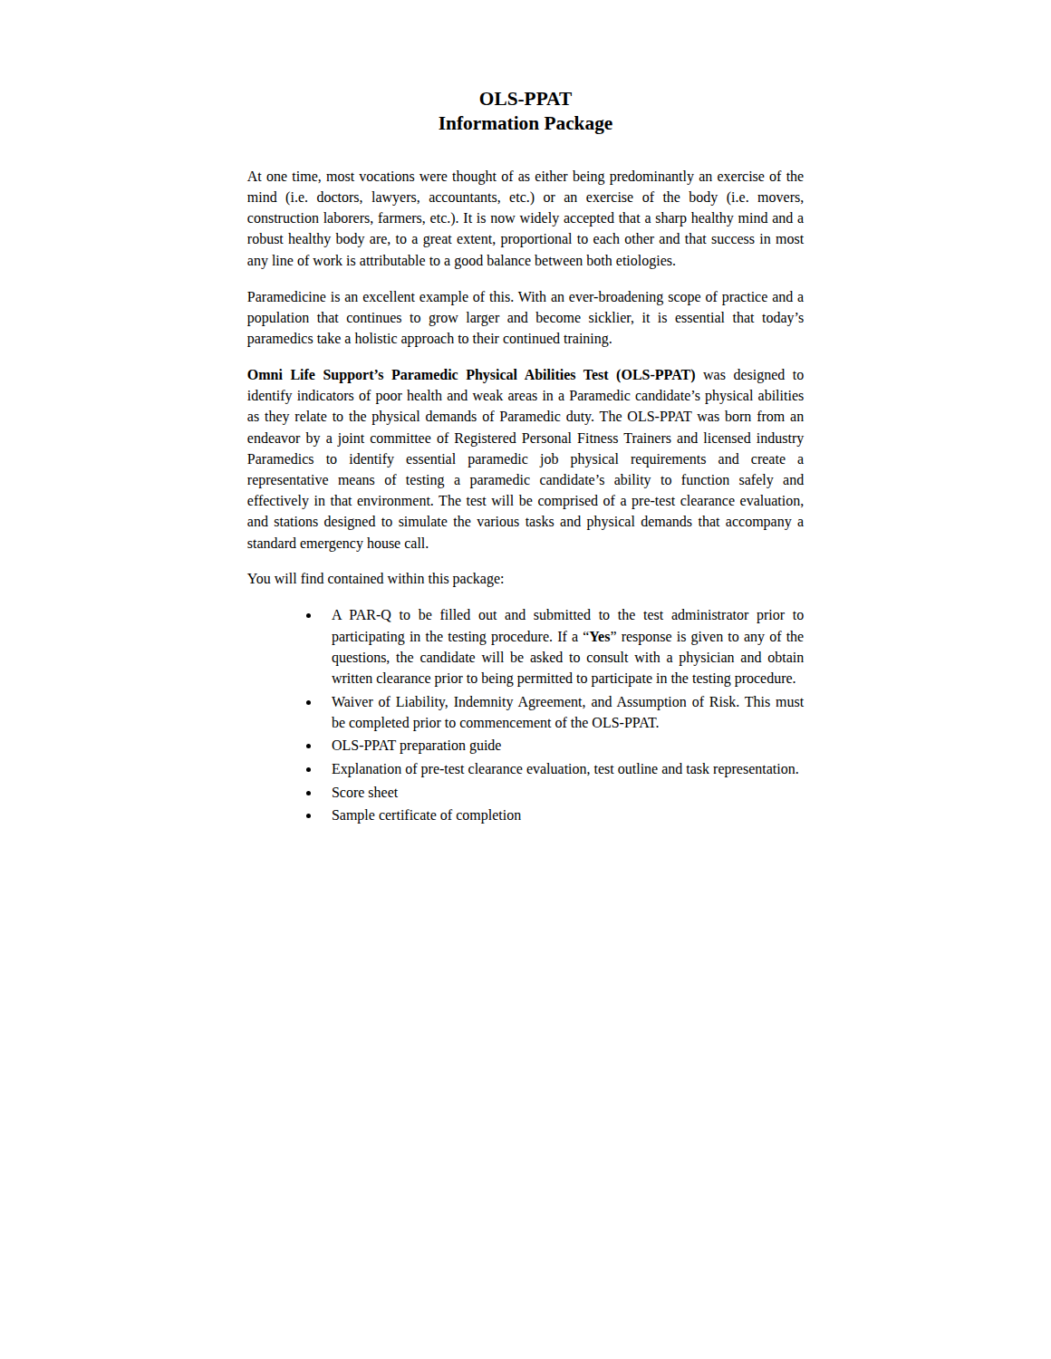OLS-PPATInformation Package
At one time, most vocations were thought of as either being predominantly an exercise of the mind (i.e. doctors, lawyers, accountants, etc.) or an exercise of the body (i.e. movers, construction laborers, farmers, etc.). It is now widely accepted that a sharp healthy mind and a robust healthy body are, to a great extent, proportional to each other and that success in most any line of work is attributable to a good balance between both etiologies.
Paramedicine is an excellent example of this. With an ever-broadening scope of practice and a population that continues to grow larger and become sicklier, it is essential that today’s paramedics take a holistic approach to their continued training.
Omni Life Support’s Paramedic Physical Abilities Test (OLS-PPAT) was designed to identify indicators of poor health and weak areas in a Paramedic candidate’s physical abilities as they relate to the physical demands of Paramedic duty. The OLS-PPAT was born from an endeavor by a joint committee of Registered Personal Fitness Trainers and licensed industry Paramedics to identify essential paramedic job physical requirements and create a representative means of testing a paramedic candidate’s ability to function safely and effectively in that environment. The test will be comprised of a pre-test clearance evaluation, and stations designed to simulate the various tasks and physical demands that accompany a standard emergency house call.
You will find contained within this package:
A PAR-Q to be filled out and submitted to the test administrator prior to participating in the testing procedure. If a “Yes” response is given to any of the questions, the candidate will be asked to consult with a physician and obtain written clearance prior to being permitted to participate in the testing procedure.
Waiver of Liability, Indemnity Agreement, and Assumption of Risk. This must be completed prior to commencement of the OLS-PPAT.
OLS-PPAT preparation guide
Explanation of pre-test clearance evaluation, test outline and task representation.
Score sheet
Sample certificate of completion